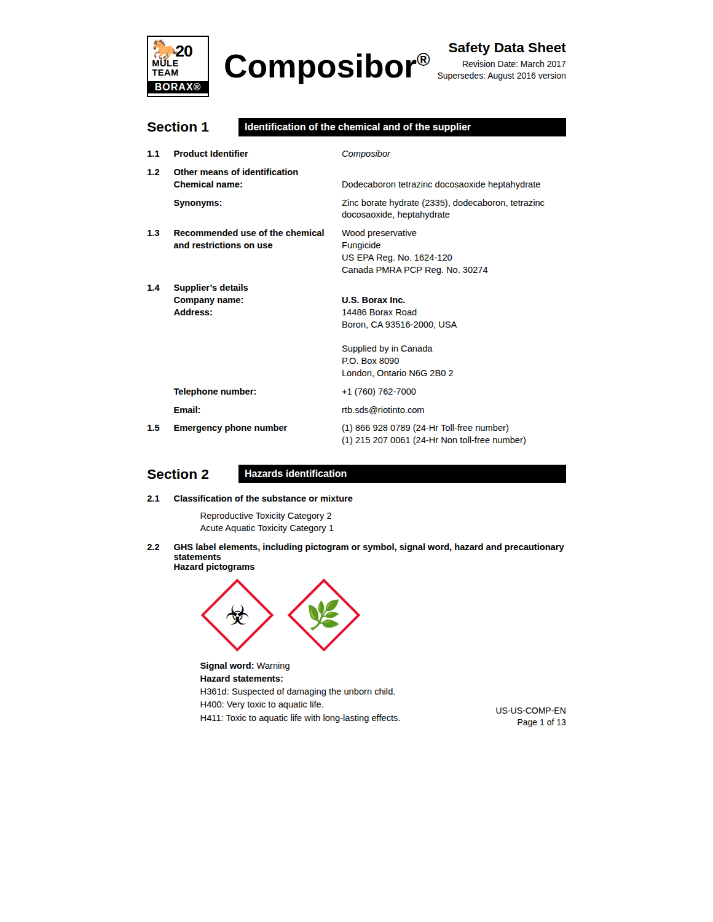🐎 20 MULE
TEAM BORAX®
Composibor®
Safety Data Sheet
Revision Date: March 2017
Supersedes: August 2016 version
Section 1
Identification of the chemical and of the supplier
| 1.1 | Product Identifier | Composibor |
| 1.2 | Other means of identification Chemical name: | Dodecaboron tetrazinc docosaoxide heptahydrate |
| | Synonyms: | Zinc borate hydrate (2335), dodecaboron, tetrazinc docosaoxide, heptahydrate |
| 1.3 | Recommended use of the chemical and restrictions on use | Wood preservative Fungicide US EPA Reg. No. 1624-120 Canada PMRA PCP Reg. No. 30274 |
| 1.4 | Supplier’s details Company name: Address: | U.S. Borax Inc. 14486 Borax Road Boron, CA 93516-2000, USA Supplied by in Canada P.O. Box 8090 London, Ontario N6G 2B0 2 |
| | Telephone number: | +1 (760) 762-7000 |
| | Email: | rtb.sds@riotinto.com |
| 1.5 | Emergency phone number | (1) 866 928 0789 (24-Hr Toll-free number) (1) 215 207 0061 (24-Hr Non toll-free number) |
Section 2
Hazards identification
2.1
Classification of the substance or mixture
Reproductive Toxicity Category 2
Acute Aquatic Toxicity Category 1
2.2
GHS label elements, including pictogram or symbol, signal word, hazard and precautionary statements
Hazard pictograms
☣
🌿
Signal word: Warning
Hazard statements:
H361d: Suspected of damaging the unborn child.
H400: Very toxic to aquatic life.
H411: Toxic to aquatic life with long-lasting effects.
US-US-COMP-EN
Page 1 of 13